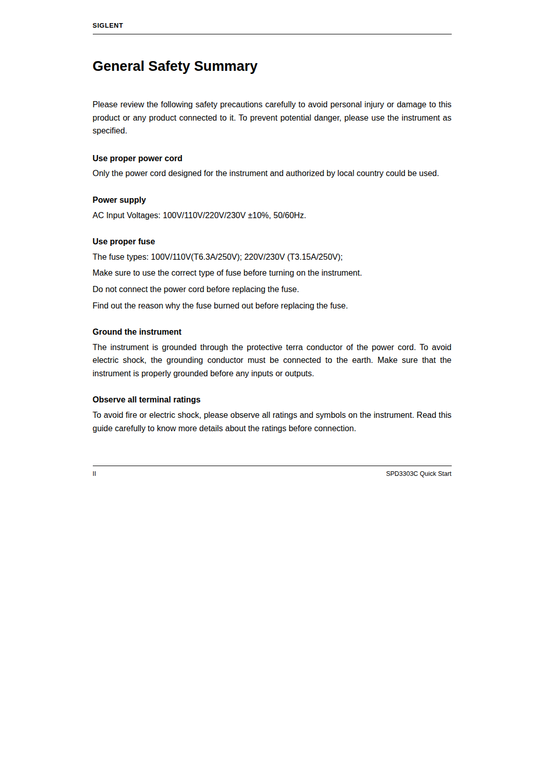SIGLENT
General Safety Summary
Please review the following safety precautions carefully to avoid personal injury or damage to this product or any product connected to it. To prevent potential danger, please use the instrument as specified.
Use proper power cord
Only the power cord designed for the instrument and authorized by local country could be used.
Power supply
AC Input Voltages: 100V/110V/220V/230V ±10%, 50/60Hz.
Use proper fuse
The fuse types: 100V/110V(T6.3A/250V); 220V/230V (T3.15A/250V);
Make sure to use the correct type of fuse before turning on the instrument.
Do not connect the power cord before replacing the fuse.
Find out the reason why the fuse burned out before replacing the fuse.
Ground the instrument
The instrument is grounded through the protective terra conductor of the power cord. To avoid electric shock, the grounding conductor must be connected to the earth. Make sure that the instrument is properly grounded before any inputs or outputs.
Observe all terminal ratings
To avoid fire or electric shock, please observe all ratings and symbols on the instrument. Read this guide carefully to know more details about the ratings before connection.
II SPD3303C Quick Start